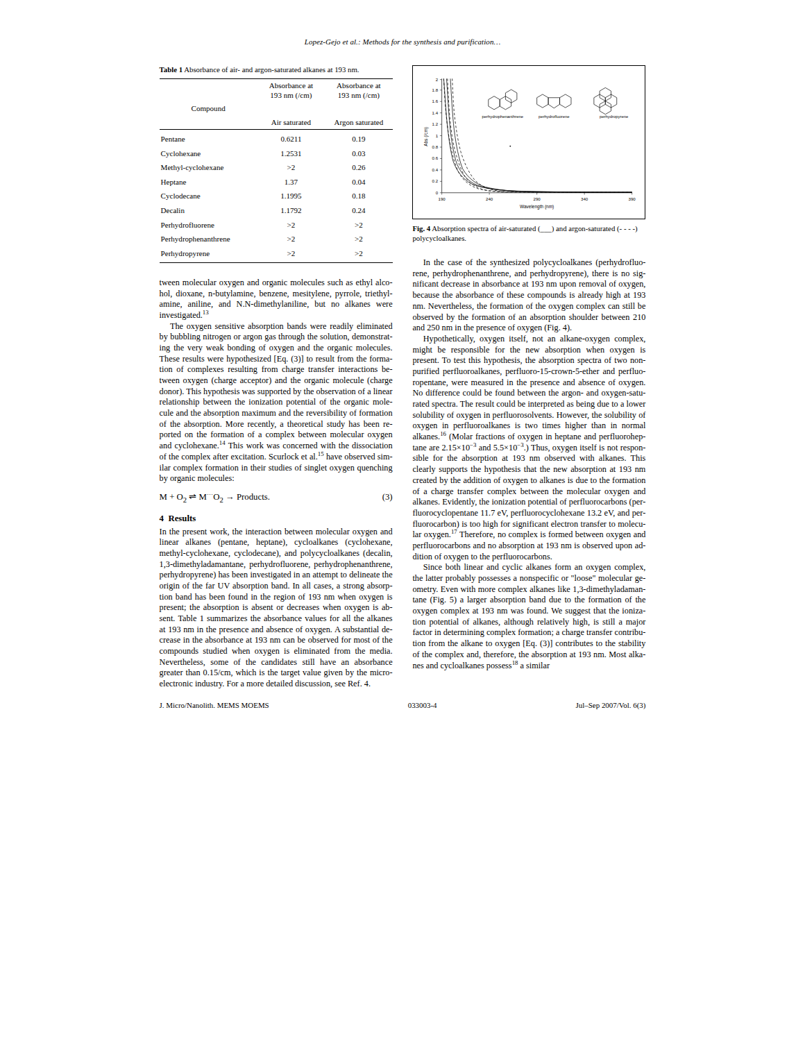Lopez-Gejo et al.: Methods for the synthesis and purification…
Table 1 Absorbance of air- and argon-saturated alkanes at 193 nm.
| | Absorbance at 193 nm (/cm) | Absorbance at 193 nm (/cm) |
| --- | --- | --- |
| Compound | | |
| | Air saturated | Argon saturated |
| Pentane | 0.6211 | 0.19 |
| Cyclohexane | 1.2531 | 0.03 |
| Methyl-cyclohexane | >2 | 0.26 |
| Heptane | 1.37 | 0.04 |
| Cyclodecane | 1.1995 | 0.18 |
| Decalin | 1.1792 | 0.24 |
| Perhydrofluorene | >2 | >2 |
| Perhydrophenanthrene | >2 | >2 |
| Perhydropyrene | >2 | >2 |
tween molecular oxygen and organic molecules such as ethyl alcohol, dioxane, n-butylamine, benzene, mesitylene, pyrrole, triethylamine, aniline, and N.N-dimethylaniline, but no alkanes were investigated.13
The oxygen sensitive absorption bands were readily eliminated by bubbling nitrogen or argon gas through the solution, demonstrating the very weak bonding of oxygen and the organic molecules. These results were hypothesized [Eq. (3)] to result from the formation of complexes resulting from charge transfer interactions between oxygen (charge acceptor) and the organic molecule (charge donor). This hypothesis was supported by the observation of a linear relationship between the ionization potential of the organic molecule and the absorption maximum and the reversibility of formation of the absorption. More recently, a theoretical study has been reported on the formation of a complex between molecular oxygen and cyclohexane.14 This work was concerned with the dissociation of the complex after excitation. Scurlock et al.15 have observed similar complex formation in their studies of singlet oxygen quenching by organic molecules:
M + O2 ⇌ M···O2 → Products. (3)
4 Results
In the present work, the interaction between molecular oxygen and linear alkanes (pentane, heptane), cycloalkanes (cyclohexane, methyl-cyclohexane, cyclodecane), and polycycloalkanes (decalin, 1,3-dimethyladamantane, perhydrofluorene, perhydrophenanthrene, perhydropyrene) has been investigated in an attempt to delineate the origin of the far UV absorption band. In all cases, a strong absorption band has been found in the region of 193 nm when oxygen is present; the absorption is absent or decreases when oxygen is absent. Table 1 summarizes the absorbance values for all the alkanes at 193 nm in the presence and absence of oxygen. A substantial decrease in the absorbance at 193 nm can be observed for most of the compounds studied when oxygen is eliminated from the media. Nevertheless, some of the candidates still have an absorbance greater than 0.15/cm, which is the target value given by the microelectronic industry. For a more detailed discussion, see Ref. 4.
0 0.2 0.4 0.6 0.8 1 1.2 1.4 1.6 1.8 2 190 240 290 340 390 Wavelength (nm) Abs (/cm) perhydrophenanthrene perhydrofluorene perhydropyrene
Fig. 4 Absorption spectra of air-saturated (___) and argon-saturated (- - - -) polycycloalkanes.
In the case of the synthesized polycycloalkanes (perhydrofluorene, perhydrophenanthrene, and perhydropyrene), there is no significant decrease in absorbance at 193 nm upon removal of oxygen, because the absorbance of these compounds is already high at 193 nm. Nevertheless, the formation of the oxygen complex can still be observed by the formation of an absorption shoulder between 210 and 250 nm in the presence of oxygen (Fig. 4).
Hypothetically, oxygen itself, not an alkane-oxygen complex, might be responsible for the new absorption when oxygen is present. To test this hypothesis, the absorption spectra of two nonpurified perfluoroalkanes, perfluoro-15-crown-5-ether and perfluoropentane, were measured in the presence and absence of oxygen. No difference could be found between the argon- and oxygen-saturated spectra. The result could be interpreted as being due to a lower solubility of oxygen in perfluorosolvents. However, the solubility of oxygen in perfluoroalkanes is two times higher than in normal alkanes.16 (Molar fractions of oxygen in heptane and perfluoroheptane are 2.15×10−3 and 5.5×10−3.) Thus, oxygen itself is not responsible for the absorption at 193 nm observed with alkanes. This clearly supports the hypothesis that the new absorption at 193 nm created by the addition of oxygen to alkanes is due to the formation of a charge transfer complex between the molecular oxygen and alkanes. Evidently, the ionization potential of perfluorocarbons (perfluorocyclopentane 11.7 eV, perfluorocyclohexane 13.2 eV, and perfluorocarbon) is too high for significant electron transfer to molecular oxygen.17 Therefore, no complex is formed between oxygen and perfluorocarbons and no absorption at 193 nm is observed upon addition of oxygen to the perfluorocarbons.
Since both linear and cyclic alkanes form an oxygen complex, the latter probably possesses a nonspecific or "loose" molecular geometry. Even with more complex alkanes like 1,3-dimethyladamantane (Fig. 5) a larger absorption band due to the formation of the oxygen complex at 193 nm was found. We suggest that the ionization potential of alkanes, although relatively high, is still a major factor in determining complex formation; a charge transfer contribution from the alkane to oxygen [Eq. (3)] contributes to the stability of the complex and, therefore, the absorption at 193 nm. Most alkanes and cycloalkanes possess18 a similar
J. Micro/Nanolith. MEMS MOEMS
033003-4
Jul–Sep 2007/Vol. 6(3)